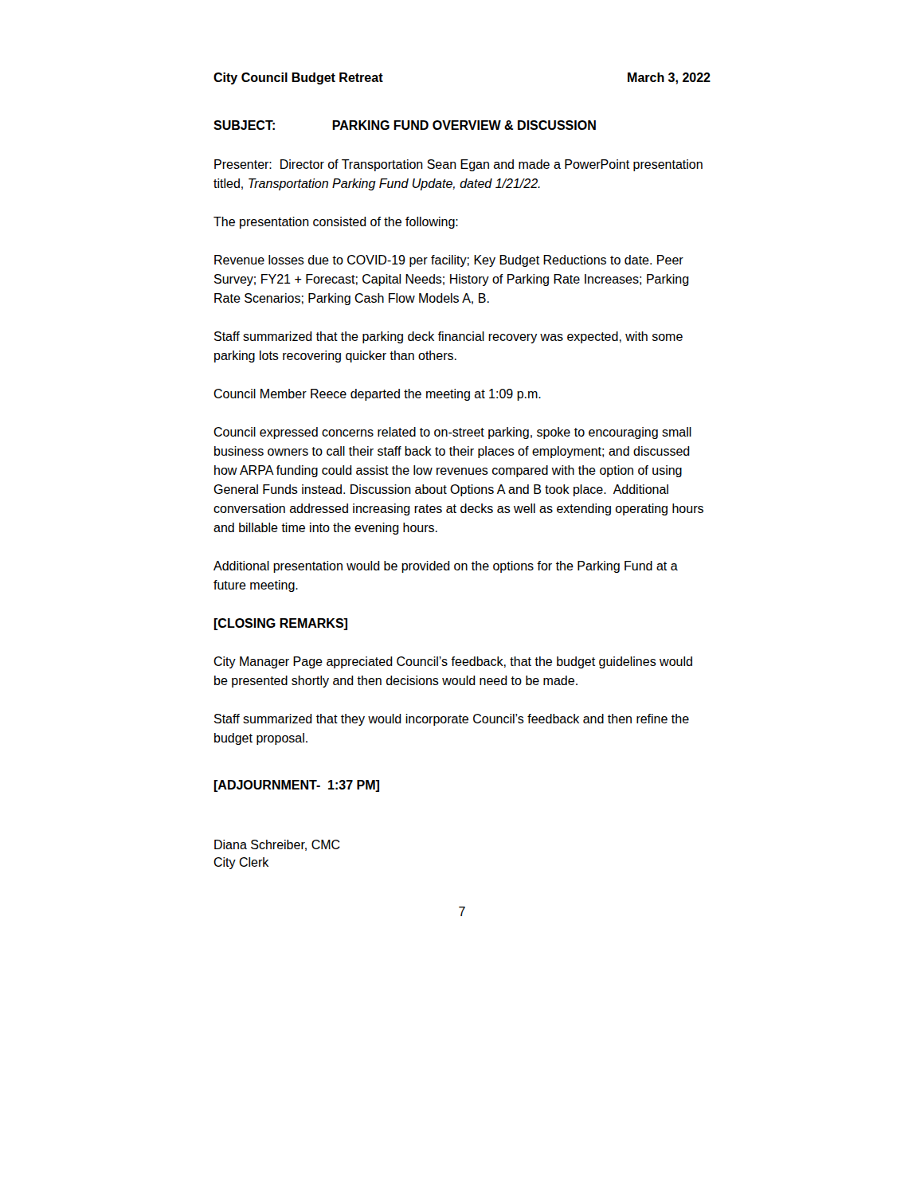City Council Budget Retreat March 3, 2022
SUBJECT: PARKING FUND OVERVIEW & DISCUSSION
Presenter: Director of Transportation Sean Egan and made a PowerPoint presentation titled, Transportation Parking Fund Update, dated 1/21/22.
The presentation consisted of the following:
Revenue losses due to COVID-19 per facility; Key Budget Reductions to date. Peer Survey; FY21 + Forecast; Capital Needs; History of Parking Rate Increases; Parking Rate Scenarios; Parking Cash Flow Models A, B.
Staff summarized that the parking deck financial recovery was expected, with some parking lots recovering quicker than others.
Council Member Reece departed the meeting at 1:09 p.m.
Council expressed concerns related to on-street parking, spoke to encouraging small business owners to call their staff back to their places of employment; and discussed how ARPA funding could assist the low revenues compared with the option of using General Funds instead. Discussion about Options A and B took place. Additional conversation addressed increasing rates at decks as well as extending operating hours and billable time into the evening hours.
Additional presentation would be provided on the options for the Parking Fund at a future meeting.
[CLOSING REMARKS]
City Manager Page appreciated Council’s feedback, that the budget guidelines would be presented shortly and then decisions would need to be made.
Staff summarized that they would incorporate Council’s feedback and then refine the budget proposal.
[ADJOURNMENT- 1:37 PM]
Diana Schreiber, CMC
City Clerk
7